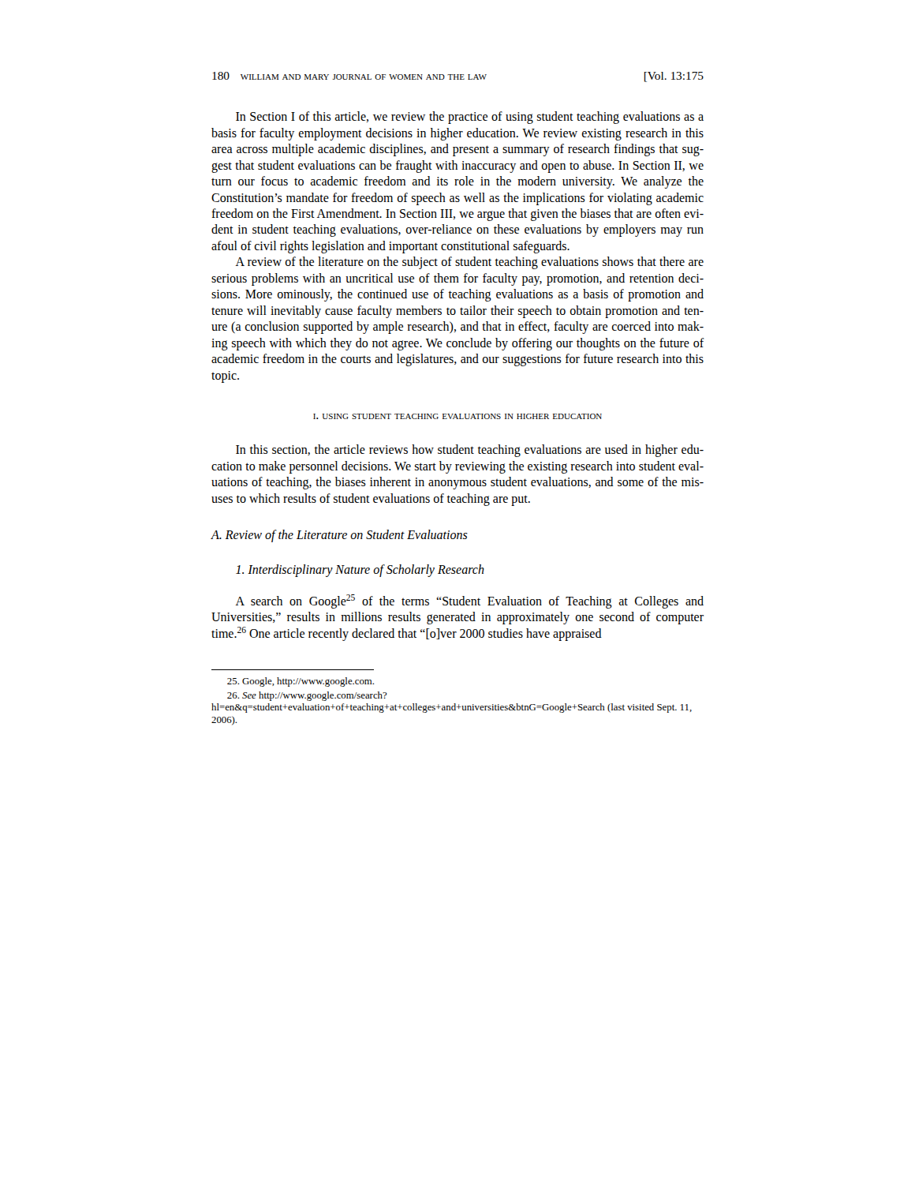180 William and Mary Journal of Women and the Law [Vol. 13:175
In Section I of this article, we review the practice of using student teaching evaluations as a basis for faculty employment decisions in higher education. We review existing research in this area across multiple academic disciplines, and present a summary of research findings that suggest that student evaluations can be fraught with inaccuracy and open to abuse. In Section II, we turn our focus to academic freedom and its role in the modern university. We analyze the Constitution’s mandate for freedom of speech as well as the implications for violating academic freedom on the First Amendment. In Section III, we argue that given the biases that are often evident in student teaching evaluations, over-reliance on these evaluations by employers may run afoul of civil rights legislation and important constitutional safeguards.
A review of the literature on the subject of student teaching evaluations shows that there are serious problems with an uncritical use of them for faculty pay, promotion, and retention decisions. More ominously, the continued use of teaching evaluations as a basis of promotion and tenure will inevitably cause faculty members to tailor their speech to obtain promotion and tenure (a conclusion supported by ample research), and that in effect, faculty are coerced into making speech with which they do not agree. We conclude by offering our thoughts on the future of academic freedom in the courts and legislatures, and our suggestions for future research into this topic.
I. Using Student Teaching Evaluations in Higher Education
In this section, the article reviews how student teaching evaluations are used in higher education to make personnel decisions. We start by reviewing the existing research into student evaluations of teaching, the biases inherent in anonymous student evaluations, and some of the misuses to which results of student evaluations of teaching are put.
A. Review of the Literature on Student Evaluations
1. Interdisciplinary Nature of Scholarly Research
A search on Google25 of the terms “Student Evaluation of Teaching at Colleges and Universities,” results in millions results generated in approximately one second of computer time.26 One article recently declared that “[o]ver 2000 studies have appraised
25. Google, http://www.google.com.
26. See http://www.google.com/search?hl=en&q=student+evaluation+of+teaching+at+colleges+and+universities&btnG=Google+Search (last visited Sept. 11, 2006).